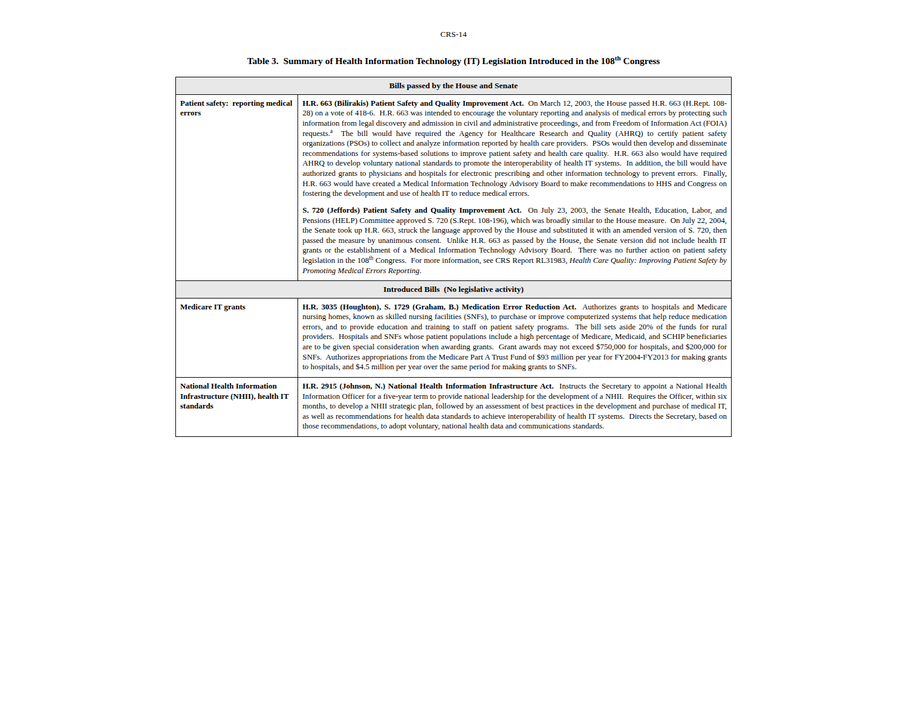CRS-14
Table 3. Summary of Health Information Technology (IT) Legislation Introduced in the 108th Congress
| Bills passed by the House and Senate |
| --- |
| Patient safety: reporting medical errors | H.R. 663 (Bilirakis) Patient Safety and Quality Improvement Act. On March 12, 2003, the House passed H.R. 663 (H.Rept. 108-28) on a vote of 418-6. H.R. 663 was intended to encourage the voluntary reporting and analysis of medical errors by protecting such information from legal discovery and admission in civil and administrative proceedings, and from Freedom of Information Act (FOIA) requests. a The bill would have required the Agency for Healthcare Research and Quality (AHRQ) to certify patient safety organizations (PSOs) to collect and analyze information reported by health care providers. PSOs would then develop and disseminate recommendations for systems-based solutions to improve patient safety and health care quality. H.R. 663 also would have required AHRQ to develop voluntary national standards to promote the interoperability of health IT systems. In addition, the bill would have authorized grants to physicians and hospitals for electronic prescribing and other information technology to prevent errors. Finally, H.R. 663 would have created a Medical Information Technology Advisory Board to make recommendations to HHS and Congress on fostering the development and use of health IT to reduce medical errors. S. 720 (Jeffords) Patient Safety and Quality Improvement Act. On July 23, 2003, the Senate Health, Education, Labor, and Pensions (HELP) Committee approved S. 720 (S.Rept. 108-196), which was broadly similar to the House measure. On July 22, 2004, the Senate took up H.R. 663, struck the language approved by the House and substituted it with an amended version of S. 720, then passed the measure by unanimous consent. Unlike H.R. 663 as passed by the House, the Senate version did not include health IT grants or the establishment of a Medical Information Technology Advisory Board. There was no further action on patient safety legislation in the 108 th Congress. For more information, see CRS Report RL31983, Health Care Quality: Improving Patient Safety by Promoting Medical Errors Reporting . |
| Introduced Bills (No legislative activity) |
| Medicare IT grants | H.R. 3035 (Houghton), S. 1729 (Graham, B.) Medication Error Reduction Act. Authorizes grants to hospitals and Medicare nursing homes, known as skilled nursing facilities (SNFs), to purchase or improve computerized systems that help reduce medication errors, and to provide education and training to staff on patient safety programs. The bill sets aside 20% of the funds for rural providers. Hospitals and SNFs whose patient populations include a high percentage of Medicare, Medicaid, and SCHIP beneficiaries are to be given special consideration when awarding grants. Grant awards may not exceed $750,000 for hospitals, and $200,000 for SNFs. Authorizes appropriations from the Medicare Part A Trust Fund of $93 million per year for FY2004-FY2013 for making grants to hospitals, and $4.5 million per year over the same period for making grants to SNFs. |
| National Health Information Infrastructure (NHII), health IT standards | H.R. 2915 (Johnson, N.) National Health Information Infrastructure Act. Instructs the Secretary to appoint a National Health Information Officer for a five-year term to provide national leadership for the development of a NHII. Requires the Officer, within six months, to develop a NHII strategic plan, followed by an assessment of best practices in the development and purchase of medical IT, as well as recommendations for health data standards to achieve interoperability of health IT systems. Directs the Secretary, based on those recommendations, to adopt voluntary, national health data and communications standards. |